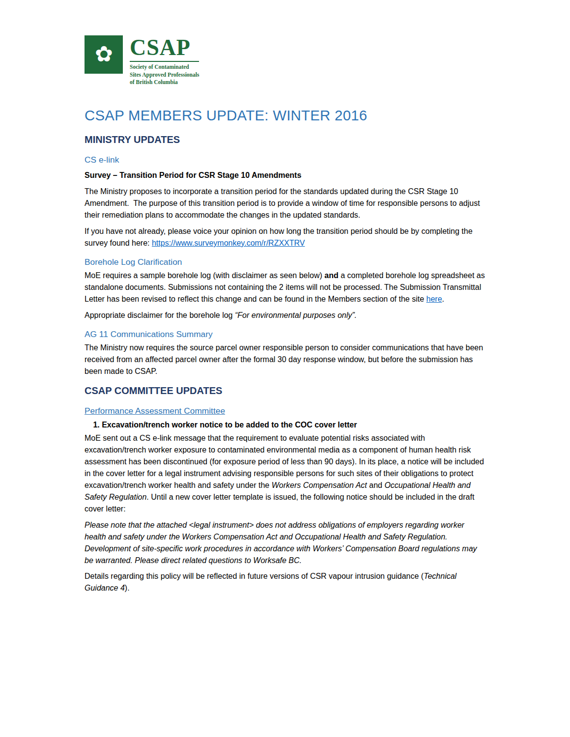✿
CSAP
Society of Contaminated
Sites Approved Professionals
of British Columbia
CSAP MEMBERS UPDATE: WINTER 2016
MINISTRY UPDATES
CS e-link
Survey – Transition Period for CSR Stage 10 Amendments
The Ministry proposes to incorporate a transition period for the standards updated during the CSR Stage 10 Amendment. The purpose of this transition period is to provide a window of time for responsible persons to adjust their remediation plans to accommodate the changes in the updated standards.
If you have not already, please voice your opinion on how long the transition period should be by completing the survey found here: https://www.surveymonkey.com/r/RZXXTRV
Borehole Log Clarification
MoE requires a sample borehole log (with disclaimer as seen below) and a completed borehole log spreadsheet as standalone documents. Submissions not containing the 2 items will not be processed. The Submission Transmittal Letter has been revised to reflect this change and can be found in the Members section of the site here.
Appropriate disclaimer for the borehole log “For environmental purposes only”.
AG 11 Communications Summary
The Ministry now requires the source parcel owner responsible person to consider communications that have been received from an affected parcel owner after the formal 30 day response window, but before the submission has been made to CSAP.
CSAP COMMITTEE UPDATES
Performance Assessment Committee
Excavation/trench worker notice to be added to the COC cover letter
MoE sent out a CS e-link message that the requirement to evaluate potential risks associated with excavation/trench worker exposure to contaminated environmental media as a component of human health risk assessment has been discontinued (for exposure period of less than 90 days). In its place, a notice will be included in the cover letter for a legal instrument advising responsible persons for such sites of their obligations to protect excavation/trench worker health and safety under the Workers Compensation Act and Occupational Health and Safety Regulation. Until a new cover letter template is issued, the following notice should be included in the draft cover letter:
Please note that the attached <legal instrument> does not address obligations of employers regarding worker health and safety under the Workers Compensation Act and Occupational Health and Safety Regulation. Development of site-specific work procedures in accordance with Workers’ Compensation Board regulations may be warranted. Please direct related questions to Worksafe BC.
Details regarding this policy will be reflected in future versions of CSR vapour intrusion guidance (Technical Guidance 4).